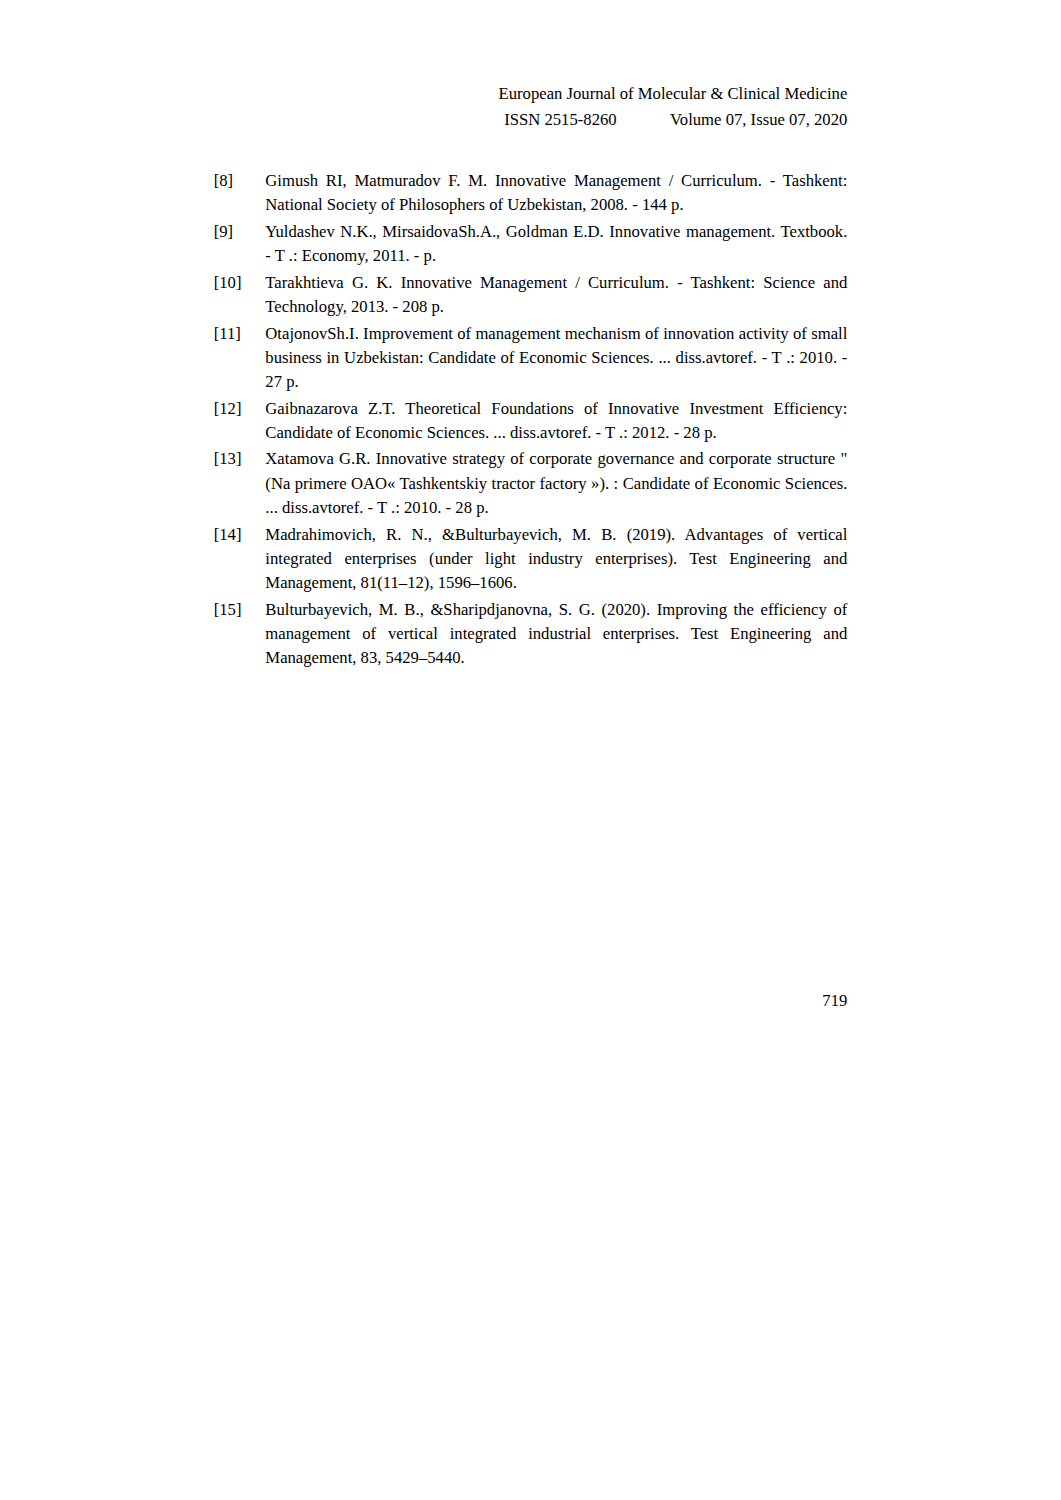European Journal of Molecular & Clinical Medicine ISSN 2515-8260 Volume 07, Issue 07, 2020
[8] Gimush RI, Matmuradov F. M. Innovative Management / Curriculum. - Tashkent: National Society of Philosophers of Uzbekistan, 2008. - 144 p.
[9] Yuldashev N.K., MirsaidovaSh.A., Goldman E.D. Innovative management. Textbook. - T .: Economy, 2011. - p.
[10] Tarakhtieva G. K. Innovative Management / Curriculum. - Tashkent: Science and Technology, 2013. - 208 p.
[11] OtajonovSh.I. Improvement of management mechanism of innovation activity of small business in Uzbekistan: Candidate of Economic Sciences. ... diss.avtoref. - T .: 2010. - 27 p.
[12] Gaibnazarova Z.T. Theoretical Foundations of Innovative Investment Efficiency: Candidate of Economic Sciences. ... diss.avtoref. - T .: 2012. - 28 p.
[13] Xatamova G.R. Innovative strategy of corporate governance and corporate structure "(Na primere OAO« Tashkentskiy tractor factory »). : Candidate of Economic Sciences. ... diss.avtoref. - T .: 2010. - 28 p.
[14] Madrahimovich, R. N., &Bulturbayevich, M. B. (2019). Advantages of vertical integrated enterprises (under light industry enterprises). Test Engineering and Management, 81(11–12), 1596–1606.
[15] Bulturbayevich, M. B., &Sharipdjanovna, S. G. (2020). Improving the efficiency of management of vertical integrated industrial enterprises. Test Engineering and Management, 83, 5429–5440.
719